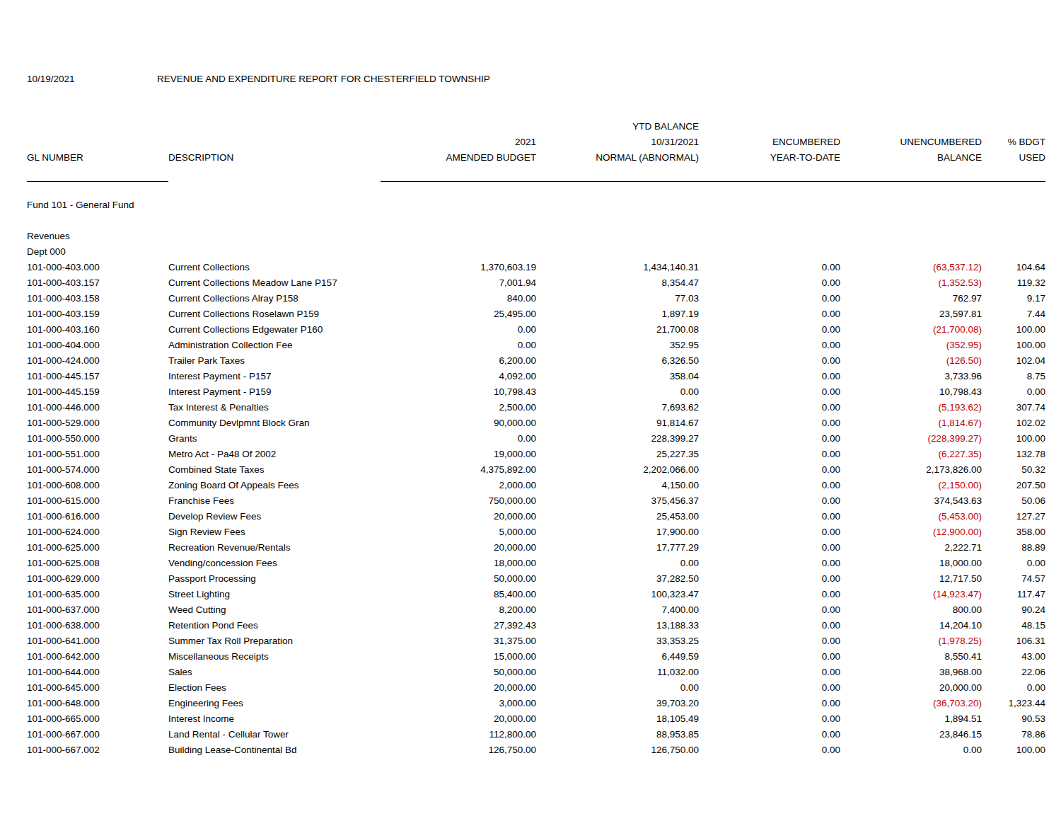10/19/2021
REVENUE AND EXPENDITURE REPORT FOR CHESTERFIELD TOWNSHIP
| | | | YTD BALANCE | | | |
| --- | --- | --- | --- | --- | --- | --- |
| | | 2021 | 10/31/2021 | ENCUMBERED | UNENCUMBERED | % BDGT |
| GL NUMBER | DESCRIPTION | AMENDED BUDGET | NORMAL (ABNORMAL) | YEAR-TO-DATE | BALANCE | USED |
| Fund 101 - General Fund |
| Revenues |
| Dept 000 |
| 101-000-403.000 | Current Collections | 1,370,603.19 | 1,434,140.31 | 0.00 | (63,537.12) | 104.64 |
| 101-000-403.157 | Current Collections Meadow Lane P157 | 7,001.94 | 8,354.47 | 0.00 | (1,352.53) | 119.32 |
| 101-000-403.158 | Current Collections Alray P158 | 840.00 | 77.03 | 0.00 | 762.97 | 9.17 |
| 101-000-403.159 | Current Collections Roselawn P159 | 25,495.00 | 1,897.19 | 0.00 | 23,597.81 | 7.44 |
| 101-000-403.160 | Current Collections Edgewater P160 | 0.00 | 21,700.08 | 0.00 | (21,700.08) | 100.00 |
| 101-000-404.000 | Administration Collection Fee | 0.00 | 352.95 | 0.00 | (352.95) | 100.00 |
| 101-000-424.000 | Trailer Park Taxes | 6,200.00 | 6,326.50 | 0.00 | (126.50) | 102.04 |
| 101-000-445.157 | Interest Payment - P157 | 4,092.00 | 358.04 | 0.00 | 3,733.96 | 8.75 |
| 101-000-445.159 | Interest Payment - P159 | 10,798.43 | 0.00 | 0.00 | 10,798.43 | 0.00 |
| 101-000-446.000 | Tax Interest & Penalties | 2,500.00 | 7,693.62 | 0.00 | (5,193.62) | 307.74 |
| 101-000-529.000 | Community Devlpmnt Block Gran | 90,000.00 | 91,814.67 | 0.00 | (1,814.67) | 102.02 |
| 101-000-550.000 | Grants | 0.00 | 228,399.27 | 0.00 | (228,399.27) | 100.00 |
| 101-000-551.000 | Metro Act - Pa48 Of 2002 | 19,000.00 | 25,227.35 | 0.00 | (6,227.35) | 132.78 |
| 101-000-574.000 | Combined State Taxes | 4,375,892.00 | 2,202,066.00 | 0.00 | 2,173,826.00 | 50.32 |
| 101-000-608.000 | Zoning Board Of Appeals Fees | 2,000.00 | 4,150.00 | 0.00 | (2,150.00) | 207.50 |
| 101-000-615.000 | Franchise Fees | 750,000.00 | 375,456.37 | 0.00 | 374,543.63 | 50.06 |
| 101-000-616.000 | Develop Review Fees | 20,000.00 | 25,453.00 | 0.00 | (5,453.00) | 127.27 |
| 101-000-624.000 | Sign Review Fees | 5,000.00 | 17,900.00 | 0.00 | (12,900.00) | 358.00 |
| 101-000-625.000 | Recreation Revenue/Rentals | 20,000.00 | 17,777.29 | 0.00 | 2,222.71 | 88.89 |
| 101-000-625.008 | Vending/concession Fees | 18,000.00 | 0.00 | 0.00 | 18,000.00 | 0.00 |
| 101-000-629.000 | Passport Processing | 50,000.00 | 37,282.50 | 0.00 | 12,717.50 | 74.57 |
| 101-000-635.000 | Street Lighting | 85,400.00 | 100,323.47 | 0.00 | (14,923.47) | 117.47 |
| 101-000-637.000 | Weed Cutting | 8,200.00 | 7,400.00 | 0.00 | 800.00 | 90.24 |
| 101-000-638.000 | Retention Pond Fees | 27,392.43 | 13,188.33 | 0.00 | 14,204.10 | 48.15 |
| 101-000-641.000 | Summer Tax Roll Preparation | 31,375.00 | 33,353.25 | 0.00 | (1,978.25) | 106.31 |
| 101-000-642.000 | Miscellaneous Receipts | 15,000.00 | 6,449.59 | 0.00 | 8,550.41 | 43.00 |
| 101-000-644.000 | Sales | 50,000.00 | 11,032.00 | 0.00 | 38,968.00 | 22.06 |
| 101-000-645.000 | Election Fees | 20,000.00 | 0.00 | 0.00 | 20,000.00 | 0.00 |
| 101-000-648.000 | Engineering Fees | 3,000.00 | 39,703.20 | 0.00 | (36,703.20) | 1,323.44 |
| 101-000-665.000 | Interest Income | 20,000.00 | 18,105.49 | 0.00 | 1,894.51 | 90.53 |
| 101-000-667.000 | Land Rental - Cellular Tower | 112,800.00 | 88,953.85 | 0.00 | 23,846.15 | 78.86 |
| 101-000-667.002 | Building Lease-Continental Bd | 126,750.00 | 126,750.00 | 0.00 | 0.00 | 100.00 |